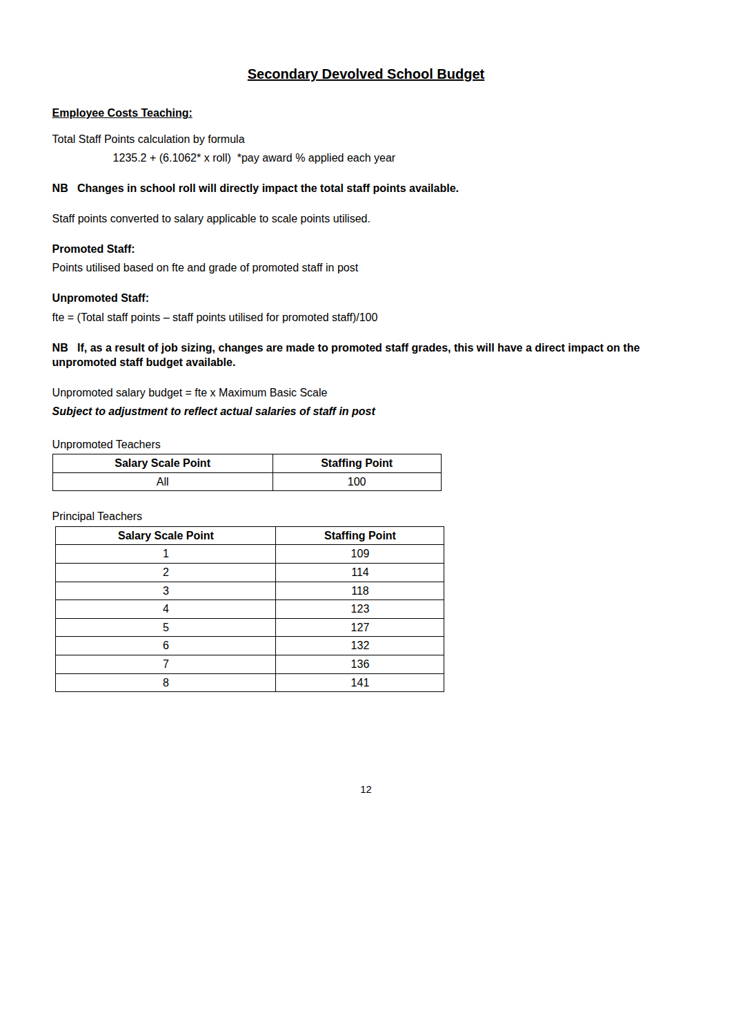Secondary Devolved School Budget
Employee Costs Teaching:
Total Staff Points calculation by formula
1235.2 + (6.1062* x roll) *pay award % applied each year
NB Changes in school roll will directly impact the total staff points available.
Staff points converted to salary applicable to scale points utilised.
Promoted Staff:
Points utilised based on fte and grade of promoted staff in post
Unpromoted Staff:
fte = (Total staff points – staff points utilised for promoted staff)/100
NB If, as a result of job sizing, changes are made to promoted staff grades, this will have a direct impact on the unpromoted staff budget available.
Unpromoted salary budget = fte x Maximum Basic Scale
Subject to adjustment to reflect actual salaries of staff in post
Unpromoted Teachers
| Salary Scale Point | Staffing Point |
| --- | --- |
| All | 100 |
Principal Teachers
| Salary Scale Point | Staffing Point |
| --- | --- |
| 1 | 109 |
| 2 | 114 |
| 3 | 118 |
| 4 | 123 |
| 5 | 127 |
| 6 | 132 |
| 7 | 136 |
| 8 | 141 |
12